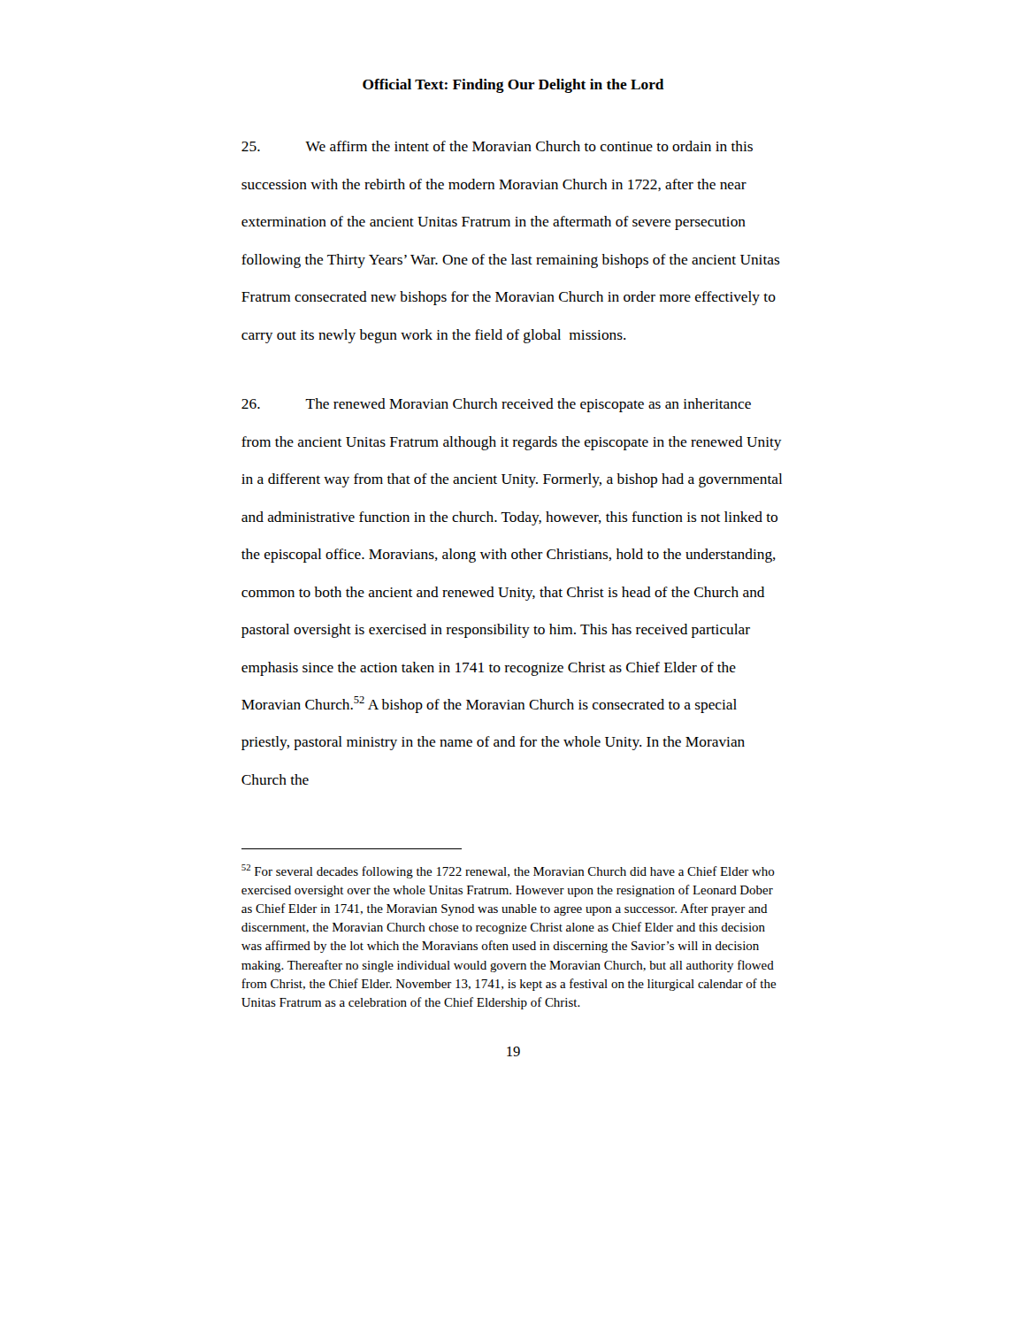Official Text: Finding Our Delight in the Lord
25. We affirm the intent of the Moravian Church to continue to ordain in this succession with the rebirth of the modern Moravian Church in 1722, after the near extermination of the ancient Unitas Fratrum in the aftermath of severe persecution following the Thirty Years’ War. One of the last remaining bishops of the ancient Unitas Fratrum consecrated new bishops for the Moravian Church in order more effectively to carry out its newly begun work in the field of global missions.
26. The renewed Moravian Church received the episcopate as an inheritance from the ancient Unitas Fratrum although it regards the episcopate in the renewed Unity in a different way from that of the ancient Unity. Formerly, a bishop had a governmental and administrative function in the church. Today, however, this function is not linked to the episcopal office. Moravians, along with other Christians, hold to the understanding, common to both the ancient and renewed Unity, that Christ is head of the Church and pastoral oversight is exercised in responsibility to him. This has received particular emphasis since the action taken in 1741 to recognize Christ as Chief Elder of the Moravian Church.52 A bishop of the Moravian Church is consecrated to a special priestly, pastoral ministry in the name of and for the whole Unity. In the Moravian Church the
52 For several decades following the 1722 renewal, the Moravian Church did have a Chief Elder who exercised oversight over the whole Unitas Fratrum. However upon the resignation of Leonard Dober as Chief Elder in 1741, the Moravian Synod was unable to agree upon a successor. After prayer and discernment, the Moravian Church chose to recognize Christ alone as Chief Elder and this decision was affirmed by the lot which the Moravians often used in discerning the Savior’s will in decision making. Thereafter no single individual would govern the Moravian Church, but all authority flowed from Christ, the Chief Elder. November 13, 1741, is kept as a festival on the liturgical calendar of the Unitas Fratrum as a celebration of the Chief Eldership of Christ.
19